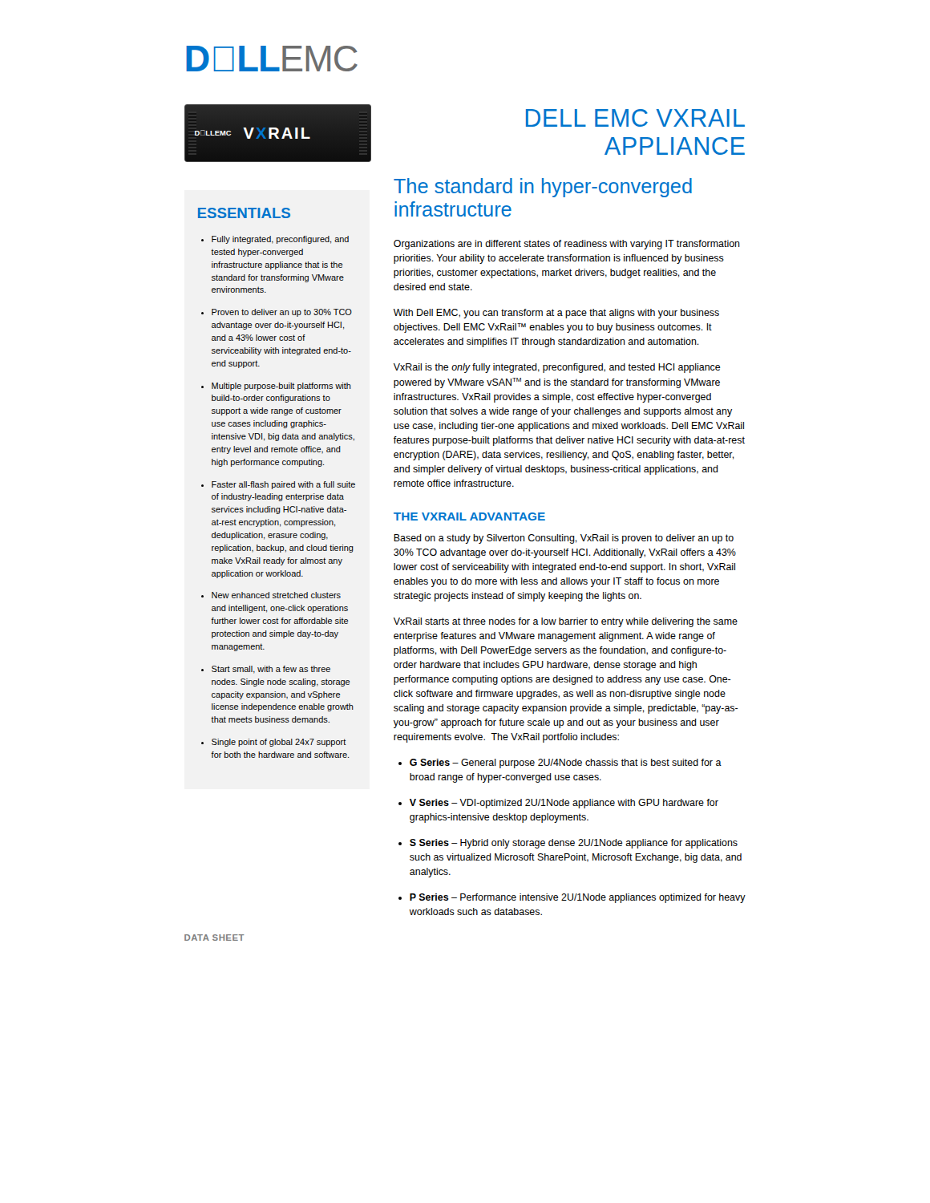D⃠LL EMC
D⃠LLEMC VXRAIL
ESSENTIALS
Fully integrated, preconfigured, and tested hyper-converged infrastructure appliance that is the standard for transforming VMware environments.
Proven to deliver an up to 30% TCO advantage over do-it-yourself HCI, and a 43% lower cost of serviceability with integrated end-to-end support.
Multiple purpose-built platforms with build-to-order configurations to support a wide range of customer use cases including graphics-intensive VDI, big data and analytics, entry level and remote office, and high performance computing.
Faster all-flash paired with a full suite of industry-leading enterprise data services including HCI-native data-at-rest encryption, compression, deduplication, erasure coding, replication, backup, and cloud tiering make VxRail ready for almost any application or workload.
New enhanced stretched clusters and intelligent, one-click operations further lower cost for affordable site protection and simple day-to-day management.
Start small, with a few as three nodes. Single node scaling, storage capacity expansion, and vSphere license independence enable growth that meets business demands.
Single point of global 24x7 support for both the hardware and software.
DELL EMC VXRAIL APPLIANCE
The standard in hyper-converged infrastructure
Organizations are in different states of readiness with varying IT transformation priorities. Your ability to accelerate transformation is influenced by business priorities, customer expectations, market drivers, budget realities, and the desired end state.
With Dell EMC, you can transform at a pace that aligns with your business objectives. Dell EMC VxRail™ enables you to buy business outcomes. It accelerates and simplifies IT through standardization and automation.
VxRail is the only fully integrated, preconfigured, and tested HCI appliance powered by VMware vSANTM and is the standard for transforming VMware infrastructures. VxRail provides a simple, cost effective hyper-converged solution that solves a wide range of your challenges and supports almost any use case, including tier-one applications and mixed workloads. Dell EMC VxRail features purpose-built platforms that deliver native HCI security with data-at-rest encryption (DARE), data services, resiliency, and QoS, enabling faster, better, and simpler delivery of virtual desktops, business-critical applications, and remote office infrastructure.
THE VXRAIL ADVANTAGE
Based on a study by Silverton Consulting, VxRail is proven to deliver an up to 30% TCO advantage over do-it-yourself HCI. Additionally, VxRail offers a 43% lower cost of serviceability with integrated end-to-end support. In short, VxRail enables you to do more with less and allows your IT staff to focus on more strategic projects instead of simply keeping the lights on.
VxRail starts at three nodes for a low barrier to entry while delivering the same enterprise features and VMware management alignment. A wide range of platforms, with Dell PowerEdge servers as the foundation, and configure-to-order hardware that includes GPU hardware, dense storage and high performance computing options are designed to address any use case. One-click software and firmware upgrades, as well as non-disruptive single node scaling and storage capacity expansion provide a simple, predictable, “pay-as-you-grow” approach for future scale up and out as your business and user requirements evolve. The VxRail portfolio includes:
G Series – General purpose 2U/4Node chassis that is best suited for a broad range of hyper-converged use cases.
V Series – VDI-optimized 2U/1Node appliance with GPU hardware for graphics-intensive desktop deployments.
S Series – Hybrid only storage dense 2U/1Node appliance for applications such as virtualized Microsoft SharePoint, Microsoft Exchange, big data, and analytics.
P Series – Performance intensive 2U/1Node appliances optimized for heavy workloads such as databases.
DATA SHEET